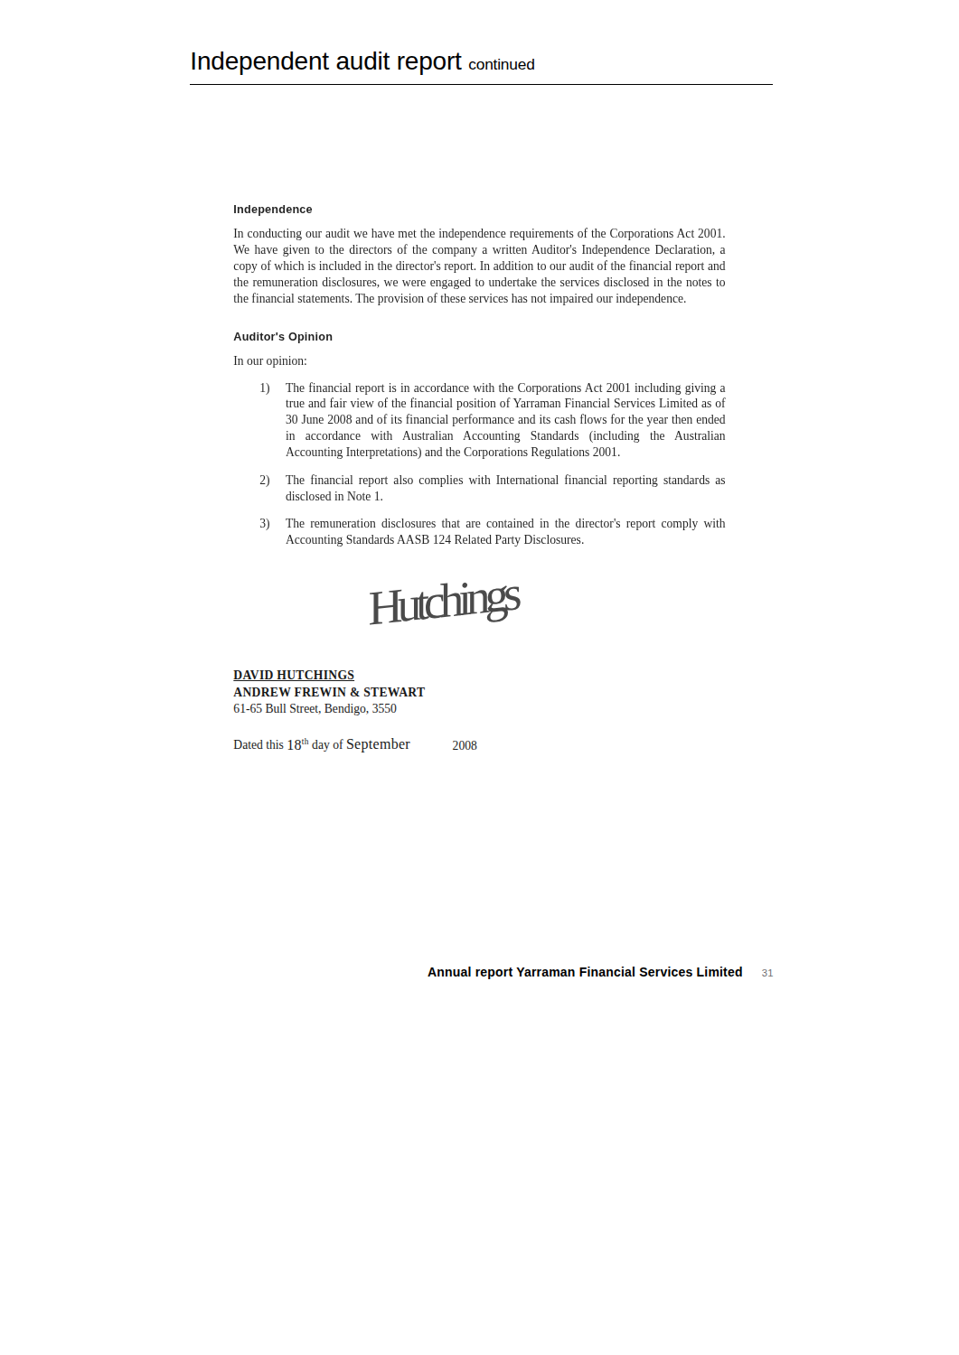Independent audit report continued
Independence
In conducting our audit we have met the independence requirements of the Corporations Act 2001. We have given to the directors of the company a written Auditor's Independence Declaration, a copy of which is included in the director's report. In addition to our audit of the financial report and the remuneration disclosures, we were engaged to undertake the services disclosed in the notes to the financial statements. The provision of these services has not impaired our independence.
Auditor's Opinion
In our opinion:
The financial report is in accordance with the Corporations Act 2001 including giving a true and fair view of the financial position of Yarraman Financial Services Limited as of 30 June 2008 and of its financial performance and its cash flows for the year then ended in accordance with Australian Accounting Standards (including the Australian Accounting Interpretations) and the Corporations Regulations 2001.
The financial report also complies with International financial reporting standards as disclosed in Note 1.
The remuneration disclosures that are contained in the director's report comply with Accounting Standards AASB 124 Related Party Disclosures.
Hutchings
DAVID HUTCHINGS
ANDREW FREWIN & STEWART
61-65 Bull Street, Bendigo, 3550
Dated this 18th day of September 2008
Annual report Yarraman Financial Services Limited
31